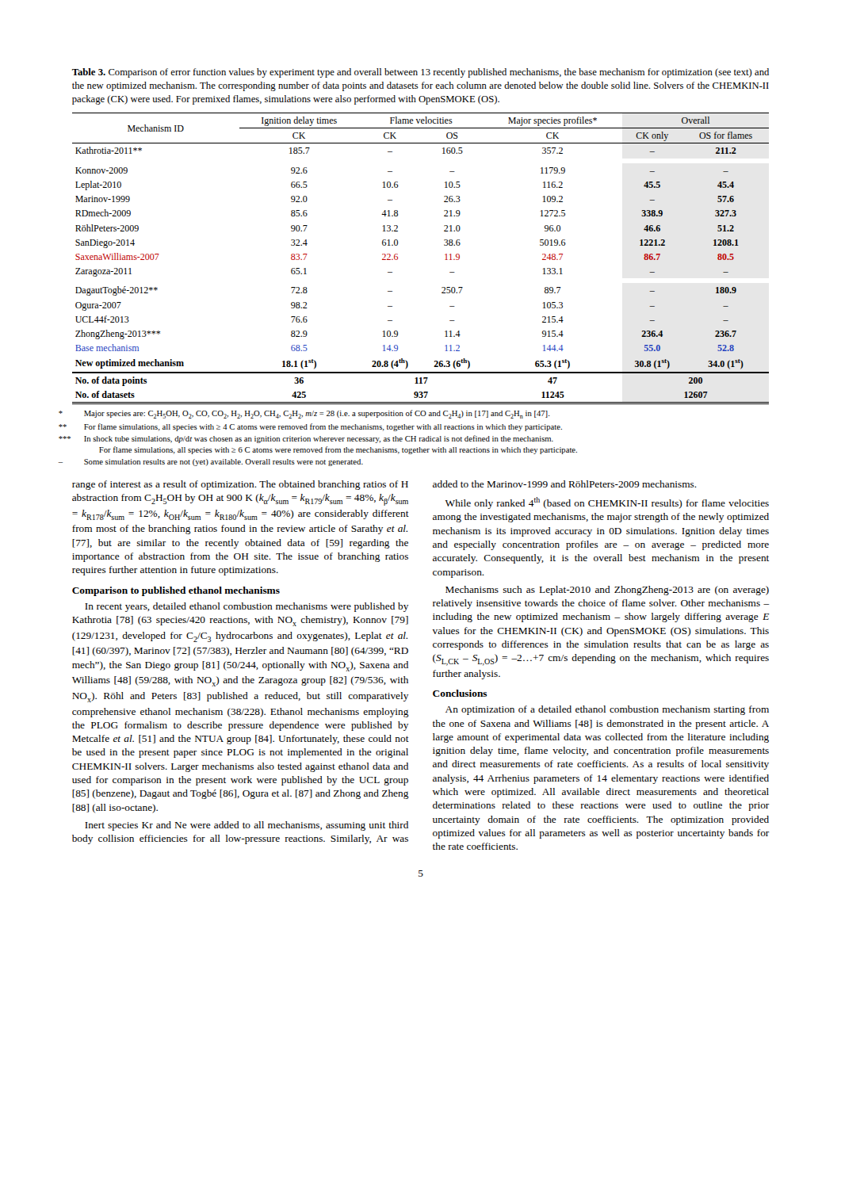Table 3. Comparison of error function values by experiment type and overall between 13 recently published mechanisms, the base mechanism for optimization (see text) and the new optimized mechanism. The corresponding number of data points and datasets for each column are denoted below the double solid line. Solvers of the CHEMKIN-II package (CK) were used. For premixed flames, simulations were also performed with OpenSMOKE (OS).
| Mechanism ID | Ignition delay times | Flame velocities | Major species profiles* | Overall |
| --- | --- | --- | --- | --- |
| CK | CK | OS | CK | CK only | OS for flames |
| Kathrotia-2011** | 185.7 | – | 160.5 | 357.2 | – | 211.2 |
| Konnov-2009 | 92.6 | – | – | 1179.9 | – | – |
| Leplat-2010 | 66.5 | 10.6 | 10.5 | 116.2 | 45.5 | 45.4 |
| Marinov-1999 | 92.0 | – | 26.3 | 109.2 | – | 57.6 |
| RDmech-2009 | 85.6 | 41.8 | 21.9 | 1272.5 | 338.9 | 327.3 |
| RöhlPeters-2009 | 90.7 | 13.2 | 21.0 | 96.0 | 46.6 | 51.2 |
| SanDiego-2014 | 32.4 | 61.0 | 38.6 | 5019.6 | 1221.2 | 1208.1 |
| SaxenaWilliams-2007 | 83.7 | 22.6 | 11.9 | 248.7 | 86.7 | 80.5 |
| Zaragoza-2011 | 65.1 | – | – | 133.1 | – | – |
| DagautTogbé-2012** | 72.8 | – | 250.7 | 89.7 | – | 180.9 |
| Ogura-2007 | 98.2 | – | – | 105.3 | – | – |
| UCL44f-2013 | 76.6 | – | – | 215.4 | – | – |
| ZhongZheng-2013*** | 82.9 | 10.9 | 11.4 | 915.4 | 236.4 | 236.7 |
| Base mechanism | 68.5 | 14.9 | 11.2 | 144.4 | 55.0 | 52.8 |
| New optimized mechanism | 18.1 (1 st ) | 20.8 (4 th ) | 26.3 (6 th ) | 65.3 (1 st ) | 30.8 (1 st ) | 34.0 (1 st ) |
| No. of data points | 36 | 117 | 47 | 200 |
| No. of datasets | 425 | 937 | 11245 | 12607 |
*Major species are: C2H5OH, O2, CO, CO2, H2, H2O, CH4, C2H2, m/z = 28 (i.e. a superposition of CO and C2H4) in [17] and C2Hn in [47].
**For flame simulations, all species with ≥ 4 C atoms were removed from the mechanisms, together with all reactions in which they participate.
***In shock tube simulations, dp/dt was chosen as an ignition criterion wherever necessary, as the CH radical is not defined in the mechanism.
For flame simulations, all species with ≥ 6 C atoms were removed from the mechanisms, together with all reactions in which they participate.
–Some simulation results are not (yet) available. Overall results were not generated.
range of interest as a result of optimization. The obtained branching ratios of H abstraction from C2H5OH by OH at 900 K (kα/ksum = kR179/ksum = 48%, kβ/ksum = kR178/ksum = 12%, kOH/ksum = kR180/ksum = 40%) are considerably different from most of the branching ratios found in the review article of Sarathy et al. [77], but are similar to the recently obtained data of [59] regarding the importance of abstraction from the OH site. The issue of branching ratios requires further attention in future optimizations.
Comparison to published ethanol mechanisms
In recent years, detailed ethanol combustion mechanisms were published by Kathrotia [78] (63 species/420 reactions, with NOx chemistry), Konnov [79] (129/1231, developed for C2/C3 hydrocarbons and oxygenates), Leplat et al. [41] (60/397), Marinov [72] (57/383), Herzler and Naumann [80] (64/399, “RD mech”), the San Diego group [81] (50/244, optionally with NOx), Saxena and Williams [48] (59/288, with NOx) and the Zaragoza group [82] (79/536, with NOx). Röhl and Peters [83] published a reduced, but still comparatively comprehensive ethanol mechanism (38/228). Ethanol mechanisms employing the PLOG formalism to describe pressure dependence were published by Metcalfe et al. [51] and the NTUA group [84]. Unfortunately, these could not be used in the present paper since PLOG is not implemented in the original CHEMKIN-II solvers. Larger mechanisms also tested against ethanol data and used for comparison in the present work were published by the UCL group [85] (benzene), Dagaut and Togbé [86], Ogura et al. [87] and Zhong and Zheng [88] (all iso-octane).
Inert species Kr and Ne were added to all mechanisms, assuming unit third body collision efficiencies for all low-pressure reactions. Similarly, Ar was added to the Marinov-1999 and RöhlPeters-2009 mechanisms.
While only ranked 4th (based on CHEMKIN-II results) for flame velocities among the investigated mechanisms, the major strength of the newly optimized mechanism is its improved accuracy in 0D simulations. Ignition delay times and especially concentration profiles are – on average – predicted more accurately. Consequently, it is the overall best mechanism in the present comparison.
Mechanisms such as Leplat-2010 and ZhongZheng-2013 are (on average) relatively insensitive towards the choice of flame solver. Other mechanisms – including the new optimized mechanism – show largely differing average E values for the CHEMKIN-II (CK) and OpenSMOKE (OS) simulations. This corresponds to differences in the simulation results that can be as large as (SL,CK – SL,OS) = –2…+7 cm/s depending on the mechanism, which requires further analysis.
Conclusions
An optimization of a detailed ethanol combustion mechanism starting from the one of Saxena and Williams [48] is demonstrated in the present article. A large amount of experimental data was collected from the literature including ignition delay time, flame velocity, and concentration profile measurements and direct measurements of rate coefficients. As a results of local sensitivity analysis, 44 Arrhenius parameters of 14 elementary reactions were identified which were optimized. All available direct measurements and theoretical determinations related to these reactions were used to outline the prior uncertainty domain of the rate coefficients. The optimization provided optimized values for all parameters as well as posterior uncertainty bands for the rate coefficients.
5